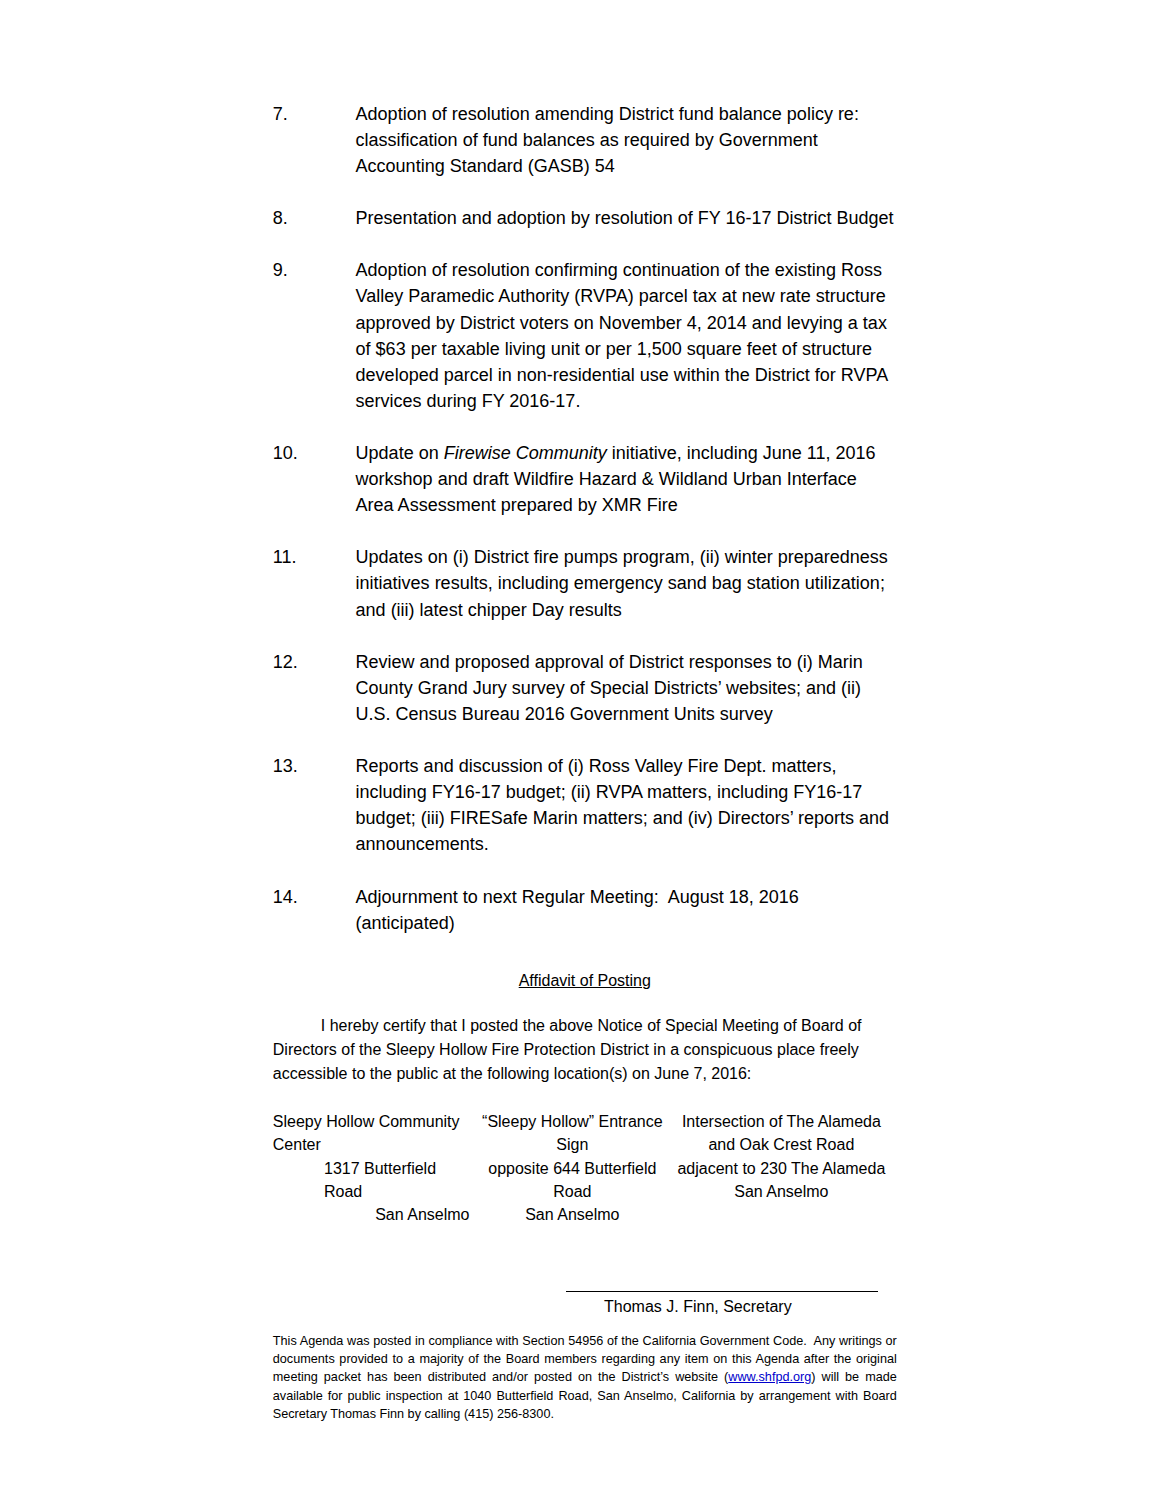7. Adoption of resolution amending District fund balance policy re: classification of fund balances as required by Government Accounting Standard (GASB) 54
8. Presentation and adoption by resolution of FY 16-17 District Budget
9. Adoption of resolution confirming continuation of the existing Ross Valley Paramedic Authority (RVPA) parcel tax at new rate structure approved by District voters on November 4, 2014 and levying a tax of $63 per taxable living unit or per 1,500 square feet of structure developed parcel in non-residential use within the District for RVPA services during FY 2016-17.
10. Update on Firewise Community initiative, including June 11, 2016 workshop and draft Wildfire Hazard & Wildland Urban Interface Area Assessment prepared by XMR Fire
11. Updates on (i) District fire pumps program, (ii) winter preparedness initiatives results, including emergency sand bag station utilization; and (iii) latest chipper Day results
12. Review and proposed approval of District responses to (i) Marin County Grand Jury survey of Special Districts’ websites; and (ii) U.S. Census Bureau 2016 Government Units survey
13. Reports and discussion of (i) Ross Valley Fire Dept. matters, including FY16-17 budget; (ii) RVPA matters, including FY16-17 budget; (iii) FIRESafe Marin matters; and (iv) Directors’ reports and announcements.
14. Adjournment to next Regular Meeting: August 18, 2016 (anticipated)
Affidavit of Posting
I hereby certify that I posted the above Notice of Special Meeting of Board of Directors of the Sleepy Hollow Fire Protection District in a conspicuous place freely accessible to the public at the following location(s) on June 7, 2016:
| Sleepy Hollow Community Center 1317 Butterfield Road San Anselmo | “Sleepy Hollow” Entrance Sign opposite 644 Butterfield Road San Anselmo | Intersection of The Alameda and Oak Crest Road adjacent to 230 The Alameda San Anselmo |
Thomas J. Finn, Secretary
This Agenda was posted in compliance with Section 54956 of the California Government Code. Any writings or documents provided to a majority of the Board members regarding any item on this Agenda after the original meeting packet has been distributed and/or posted on the District’s website (www.shfpd.org) will be made available for public inspection at 1040 Butterfield Road, San Anselmo, California by arrangement with Board Secretary Thomas Finn by calling (415) 256-8300.